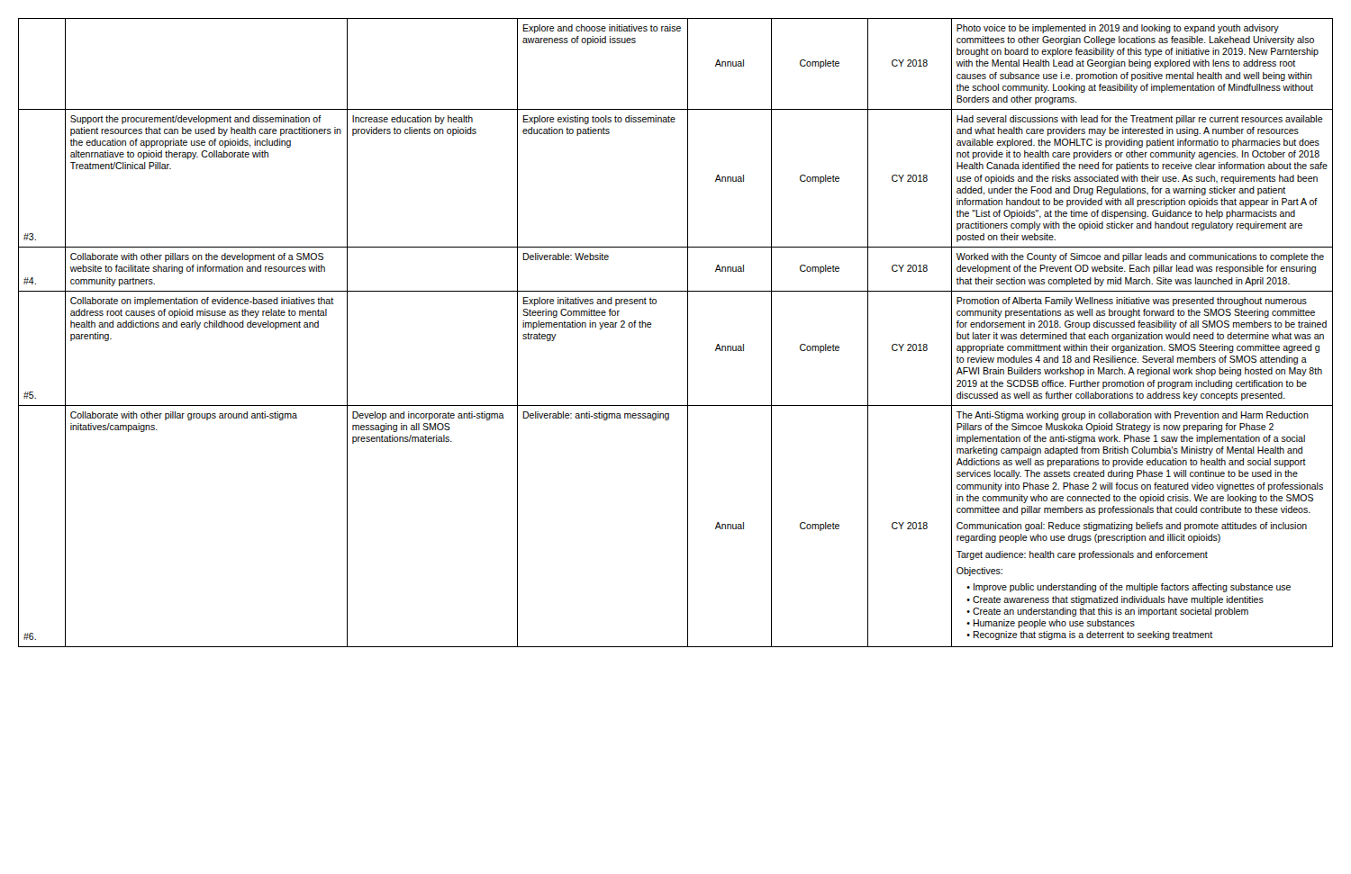| | | | Explore and choose initiatives to raise awareness of opioid issues | Annual | Complete | CY 2018 | Photo voice to be implemented in 2019 and looking to expand youth advisory committees to other Georgian College locations as feasible. Lakehead University also brought on board to explore feasibility of this type of initiative in 2019. New Parntership with the Mental Health Lead at Georgian being explored with lens to address root causes of subsance use i.e. promotion of positive mental health and well being within the school community. Looking at feasibility of implementation of Mindfullness without Borders and other programs. |
| #3. | Support the procurement/development and dissemination of patient resources that can be used by health care practitioners in the education of appropriate use of opioids, including altenrnatiave to opioid therapy. Collaborate with Treatment/Clinical Pillar. | Increase education by health providers to clients on opioids | Explore existing tools to disseminate education to patients | Annual | Complete | CY 2018 | Had several discussions with lead for the Treatment pillar re current resources available and what health care providers may be interested in using. A number of resources available explored. the MOHLTC is providing patient informatio to pharmacies but does not provide it to health care providers or other community agencies. In October of 2018 Health Canada identified the need for patients to receive clear information about the safe use of opioids and the risks associated with their use. As such, requirements had been added, under the Food and Drug Regulations, for a warning sticker and patient information handout to be provided with all prescription opioids that appear in Part A of the "List of Opioids", at the time of dispensing. Guidance to help pharmacists and practitioners comply with the opioid sticker and handout regulatory requirement are posted on their website. |
| #4. | Collaborate with other pillars on the development of a SMOS website to facilitate sharing of information and resources with community partners. | | Deliverable: Website | Annual | Complete | CY 2018 | Worked with the County of Simcoe and pillar leads and communications to complete the development of the Prevent OD website. Each pillar lead was responsible for ensuring that their section was completed by mid March. Site was launched in April 2018. |
| #5. | Collaborate on implementation of evidence-based iniatives that address root causes of opioid misuse as they relate to mental health and addictions and early childhood development and parenting. | | Explore initatives and present to Steering Committee for implementation in year 2 of the strategy | Annual | Complete | CY 2018 | Promotion of Alberta Family Wellness initiative was presented throughout numerous community presentations as well as brought forward to the SMOS Steering committee for endorsement in 2018. Group discussed feasibility of all SMOS members to be trained but later it was determined that each organization would need to determine what was an appropriate committment within their organization. SMOS Steering committee agreed g to review modules 4 and 18 and Resilience. Several members of SMOS attending a AFWI Brain Builders workshop in March. A regional work shop being hosted on May 8th 2019 at the SCDSB office. Further promotion of program including certification to be discussed as well as further collaborations to address key concepts presented. |
| #6. | Collaborate with other pillar groups around anti-stigma initatives/campaigns. | Develop and incorporate anti-stigma messaging in all SMOS presentations/materials. | Deliverable: anti-stigma messaging | Annual | Complete | CY 2018 | The Anti-Stigma working group in collaboration with Prevention and Harm Reduction Pillars of the Simcoe Muskoka Opioid Strategy is now preparing for Phase 2 implementation of the anti-stigma work. Phase 1 saw the implementation of a social marketing campaign adapted from British Columbia's Ministry of Mental Health and Addictions as well as preparations to provide education to health and social support services locally. The assets created during Phase 1 will continue to be used in the community into Phase 2. Phase 2 will focus on featured video vignettes of professionals in the community who are connected to the opioid crisis. We are looking to the SMOS committee and pillar members as professionals that could contribute to these videos. Communication goal: Reduce stigmatizing beliefs and promote attitudes of inclusion regarding people who use drugs (prescription and illicit opioids) Target audience: health care professionals and enforcement Objectives: Improve public understanding of the multiple factors affecting substance use Create awareness that stigmatized individuals have multiple identities Create an understanding that this is an important societal problem Humanize people who use substances Recognize that stigma is a deterrent to seeking treatment |